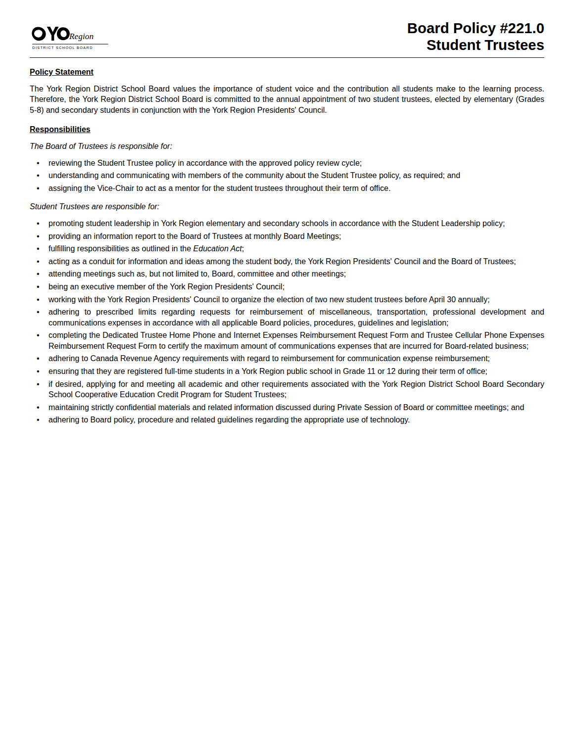Region DISTRICT SCHOOL BOARD
Board Policy #221.0
Student Trustees
Policy Statement
The York Region District School Board values the importance of student voice and the contribution all students make to the learning process. Therefore, the York Region District School Board is committed to the annual appointment of two student trustees, elected by elementary (Grades 5-8) and secondary students in conjunction with the York Region Presidents' Council.
Responsibilities
The Board of Trustees is responsible for:
reviewing the Student Trustee policy in accordance with the approved policy review cycle;
understanding and communicating with members of the community about the Student Trustee policy, as required; and
assigning the Vice-Chair to act as a mentor for the student trustees throughout their term of office.
Student Trustees are responsible for:
promoting student leadership in York Region elementary and secondary schools in accordance with the Student Leadership policy;
providing an information report to the Board of Trustees at monthly Board Meetings;
fulfilling responsibilities as outlined in the Education Act;
acting as a conduit for information and ideas among the student body, the York Region Presidents' Council and the Board of Trustees;
attending meetings such as, but not limited to, Board, committee and other meetings;
being an executive member of the York Region Presidents' Council;
working with the York Region Presidents' Council to organize the election of two new student trustees before April 30 annually;
adhering to prescribed limits regarding requests for reimbursement of miscellaneous, transportation, professional development and communications expenses in accordance with all applicable Board policies, procedures, guidelines and legislation;
completing the Dedicated Trustee Home Phone and Internet Expenses Reimbursement Request Form and Trustee Cellular Phone Expenses Reimbursement Request Form to certify the maximum amount of communications expenses that are incurred for Board-related business;
adhering to Canada Revenue Agency requirements with regard to reimbursement for communication expense reimbursement;
ensuring that they are registered full-time students in a York Region public school in Grade 11 or 12 during their term of office;
if desired, applying for and meeting all academic and other requirements associated with the York Region District School Board Secondary School Cooperative Education Credit Program for Student Trustees;
maintaining strictly confidential materials and related information discussed during Private Session of Board or committee meetings; and
adhering to Board policy, procedure and related guidelines regarding the appropriate use of technology.